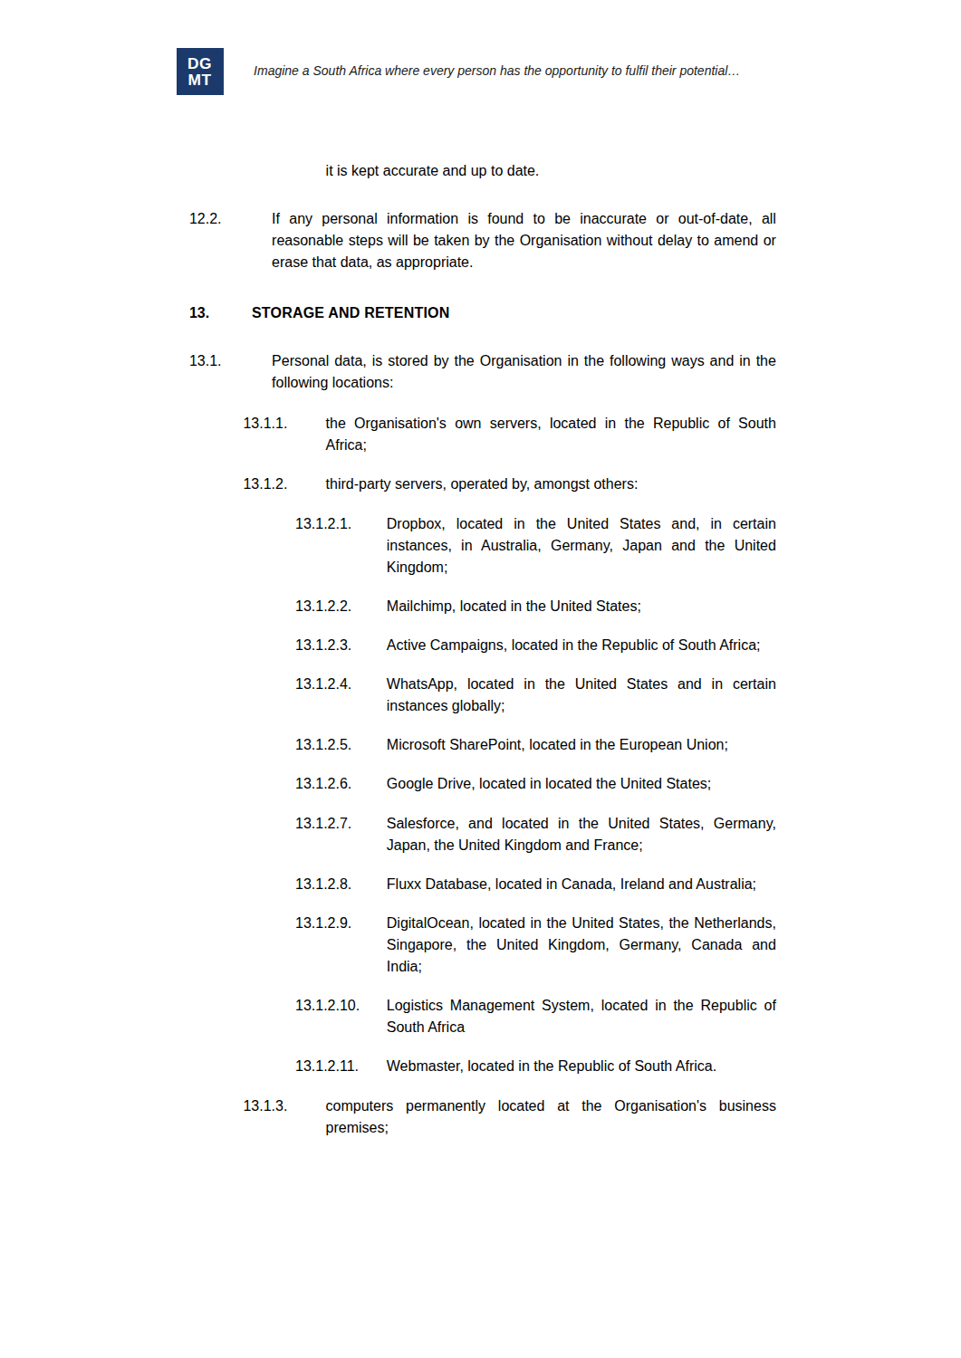DG MT
Imagine a South Africa where every person has the opportunity to fulfil their potential…
it is kept accurate and up to date.
12.2.
If any personal information is found to be inaccurate or out-of-date, all reasonable steps will be taken by the Organisation without delay to amend or erase that data, as appropriate.
13.
STORAGE AND RETENTION
13.1.
Personal data, is stored by the Organisation in the following ways and in the following locations:
13.1.1.
the Organisation's own servers, located in the Republic of South Africa;
13.1.2.
third-party servers, operated by, amongst others:
13.1.2.1.
Dropbox, located in the United States and, in certain instances, in Australia, Germany, Japan and the United Kingdom;
13.1.2.2.
Mailchimp, located in the United States;
13.1.2.3.
Active Campaigns, located in the Republic of South Africa;
13.1.2.4.
WhatsApp, located in the United States and in certain instances globally;
13.1.2.5.
Microsoft SharePoint, located in the European Union;
13.1.2.6.
Google Drive, located in located the United States;
13.1.2.7.
Salesforce, and located in the United States, Germany, Japan, the United Kingdom and France;
13.1.2.8.
Fluxx Database, located in Canada, Ireland and Australia;
13.1.2.9.
DigitalOcean, located in the United States, the Netherlands, Singapore, the United Kingdom, Germany, Canada and India;
13.1.2.10.
Logistics Management System, located in the Republic of South Africa
13.1.2.11.
Webmaster, located in the Republic of South Africa.
13.1.3.
computers permanently located at the Organisation's business premises;